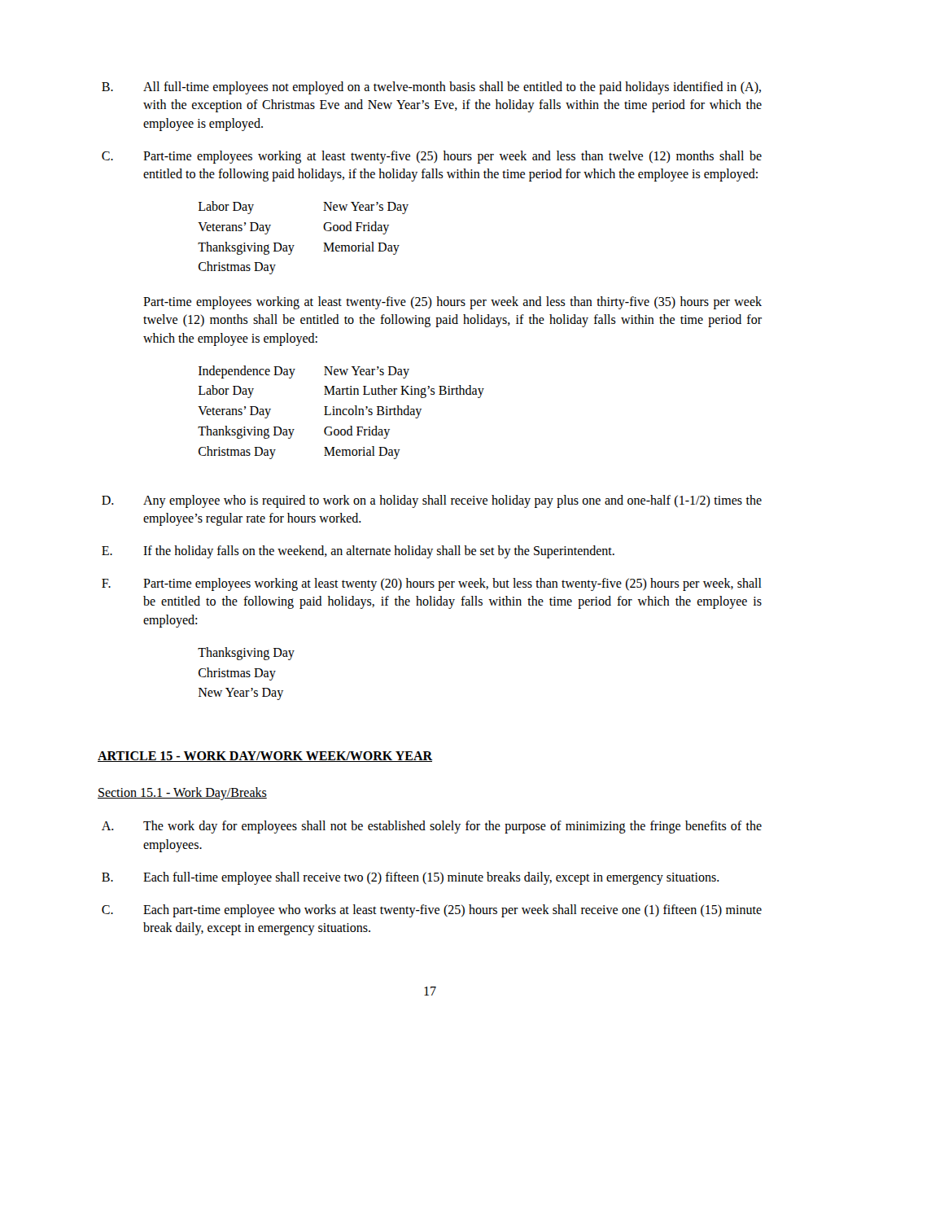B.
All full-time employees not employed on a twelve-month basis shall be entitled to the paid holidays identified in (A), with the exception of Christmas Eve and New Year’s Eve, if the holiday falls within the time period for which the employee is employed.
C.
Part-time employees working at least twenty-five (25) hours per week and less than twelve (12) months shall be entitled to the following paid holidays, if the holiday falls within the time period for which the employee is employed:
| Labor Day | New Year’s Day |
| Veterans’ Day | Good Friday |
| Thanksgiving Day | Memorial Day |
| Christmas Day | |
Part-time employees working at least twenty-five (25) hours per week and less than thirty-five (35) hours per week twelve (12) months shall be entitled to the following paid holidays, if the holiday falls within the time period for which the employee is employed:
| Independence Day | New Year’s Day |
| Labor Day | Martin Luther King’s Birthday |
| Veterans’ Day | Lincoln’s Birthday |
| Thanksgiving Day | Good Friday |
| Christmas Day | Memorial Day |
D.
Any employee who is required to work on a holiday shall receive holiday pay plus one and one-half (1-1/2) times the employee’s regular rate for hours worked.
E.
If the holiday falls on the weekend, an alternate holiday shall be set by the Superintendent.
F.
Part-time employees working at least twenty (20) hours per week, but less than twenty-five (25) hours per week, shall be entitled to the following paid holidays, if the holiday falls within the time period for which the employee is employed:
Thanksgiving Day
Christmas Day
New Year’s Day
ARTICLE 15 - WORK DAY/WORK WEEK/WORK YEAR
Section 15.1 - Work Day/Breaks
A.
The work day for employees shall not be established solely for the purpose of minimizing the fringe benefits of the employees.
B.
Each full-time employee shall receive two (2) fifteen (15) minute breaks daily, except in emergency situations.
C.
Each part-time employee who works at least twenty-five (25) hours per week shall receive one (1) fifteen (15) minute break daily, except in emergency situations.
17